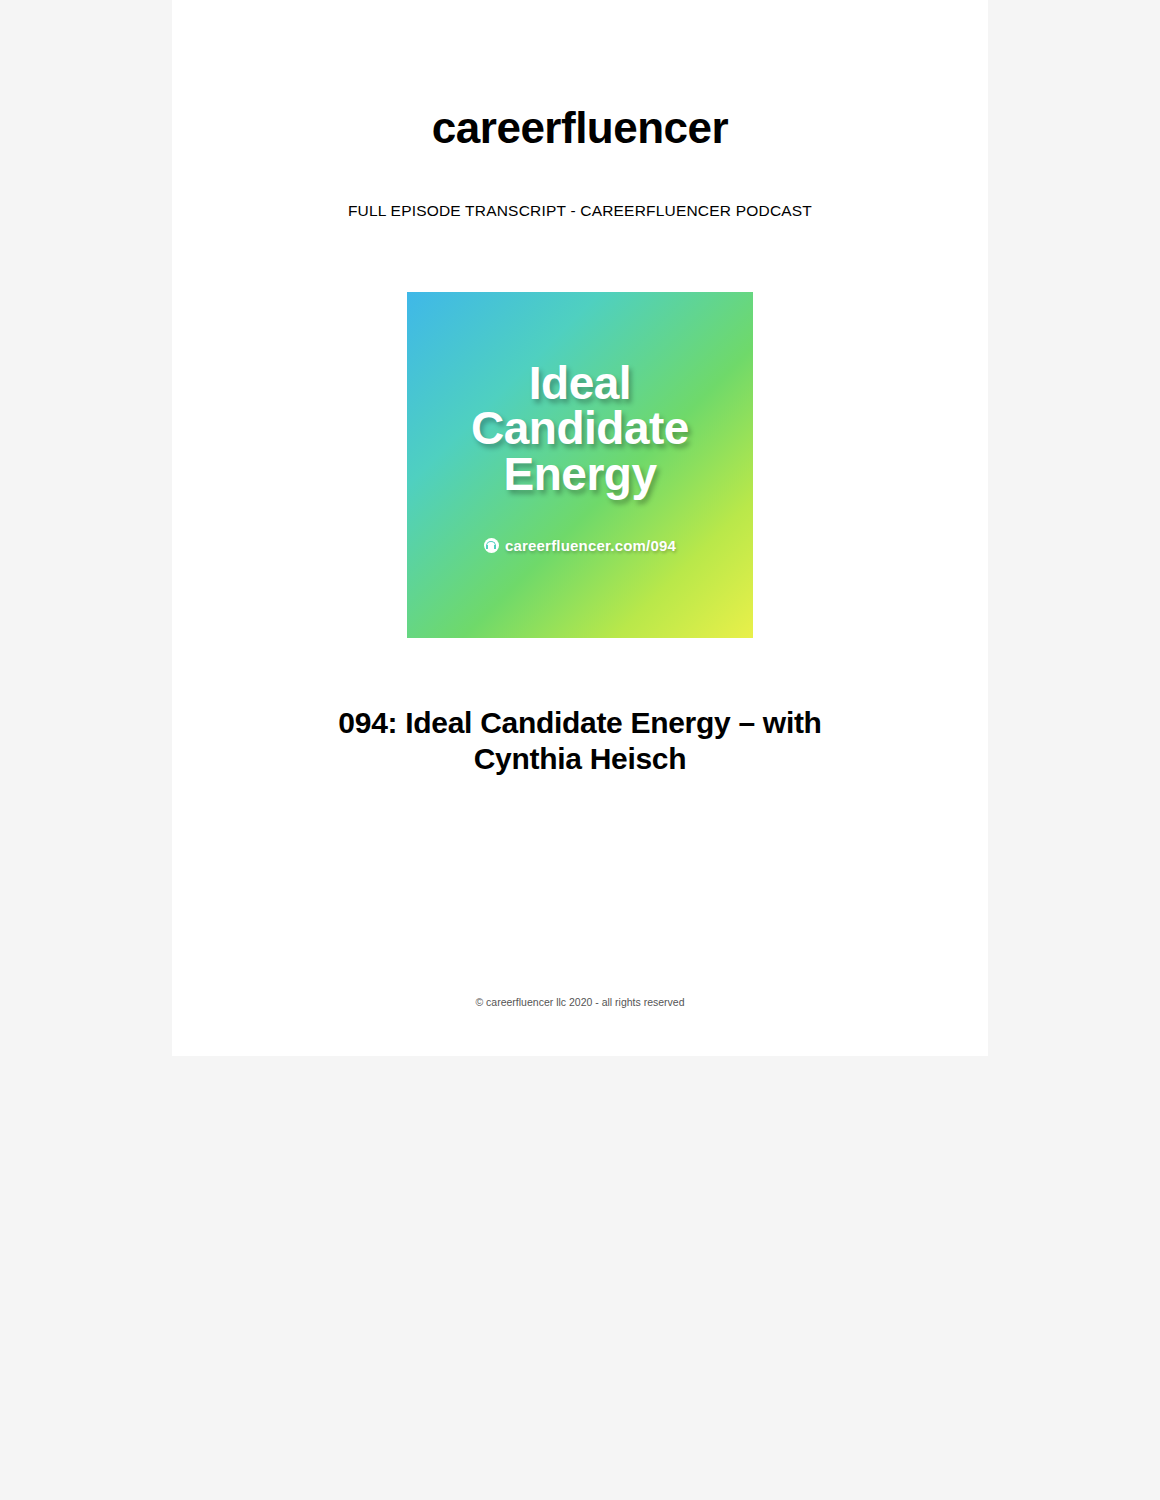careerfluencer
Full Episode Transcript - Careerfluencer Podcast
Ideal
Candidate
Energy
careerfluencer.com/094
094: Ideal Candidate Energy – with Cynthia Heisch
© careerfluencer llc 2020 - all rights reserved